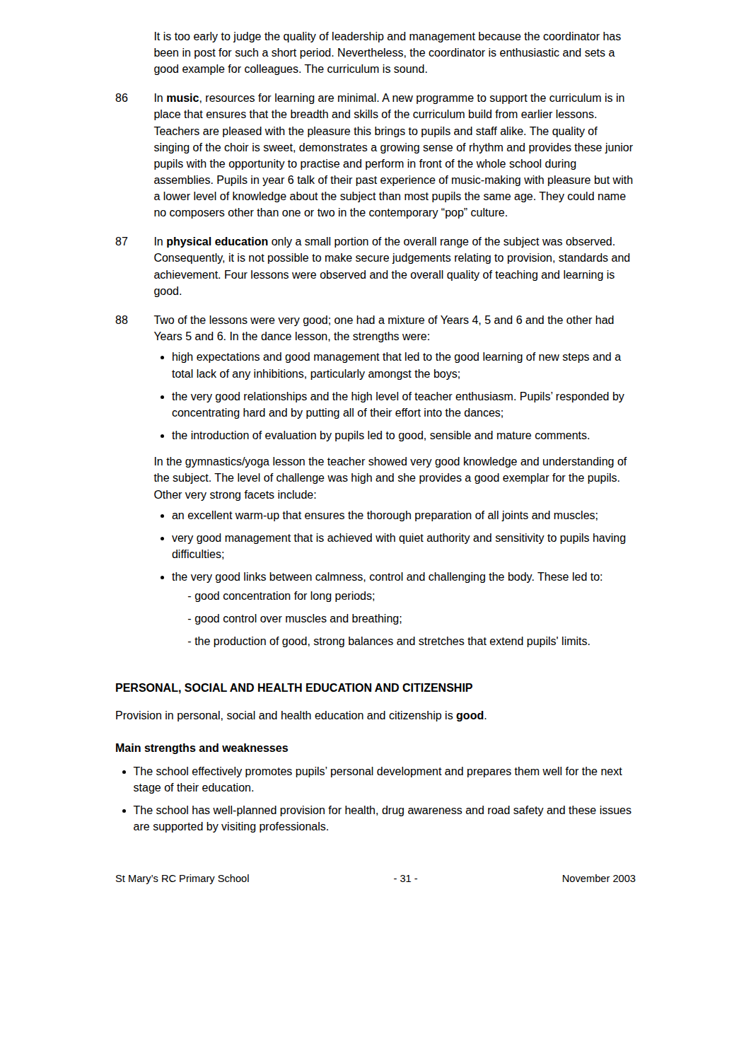It is too early to judge the quality of leadership and management because the coordinator has been in post for such a short period. Nevertheless, the coordinator is enthusiastic and sets a good example for colleagues. The curriculum is sound.
86
In music, resources for learning are minimal. A new programme to support the curriculum is in place that ensures that the breadth and skills of the curriculum build from earlier lessons. Teachers are pleased with the pleasure this brings to pupils and staff alike. The quality of singing of the choir is sweet, demonstrates a growing sense of rhythm and provides these junior pupils with the opportunity to practise and perform in front of the whole school during assemblies. Pupils in year 6 talk of their past experience of music-making with pleasure but with a lower level of knowledge about the subject than most pupils the same age. They could name no composers other than one or two in the contemporary “pop” culture.
87
In physical education only a small portion of the overall range of the subject was observed. Consequently, it is not possible to make secure judgements relating to provision, standards and achievement. Four lessons were observed and the overall quality of teaching and learning is good.
88
Two of the lessons were very good; one had a mixture of Years 4, 5 and 6 and the other had Years 5 and 6. In the dance lesson, the strengths were:
high expectations and good management that led to the good learning of new steps and a total lack of any inhibitions, particularly amongst the boys;
the very good relationships and the high level of teacher enthusiasm. Pupils’ responded by concentrating hard and by putting all of their effort into the dances;
the introduction of evaluation by pupils led to good, sensible and mature comments.
In the gymnastics/yoga lesson the teacher showed very good knowledge and understanding of the subject. The level of challenge was high and she provides a good exemplar for the pupils. Other very strong facets include:
an excellent warm-up that ensures the thorough preparation of all joints and muscles;
very good management that is achieved with quiet authority and sensitivity to pupils having difficulties;
the very good links between calmness, control and challenging the body. These led to:
good concentration for long periods;
good control over muscles and breathing;
the production of good, strong balances and stretches that extend pupils' limits.
Personal, Social and Health Education and Citizenship
Provision in personal, social and health education and citizenship is good.
Main strengths and weaknesses
The school effectively promotes pupils’ personal development and prepares them well for the next stage of their education.
The school has well-planned provision for health, drug awareness and road safety and these issues are supported by visiting professionals.
St Mary’s RC Primary School
- 31 -
November 2003